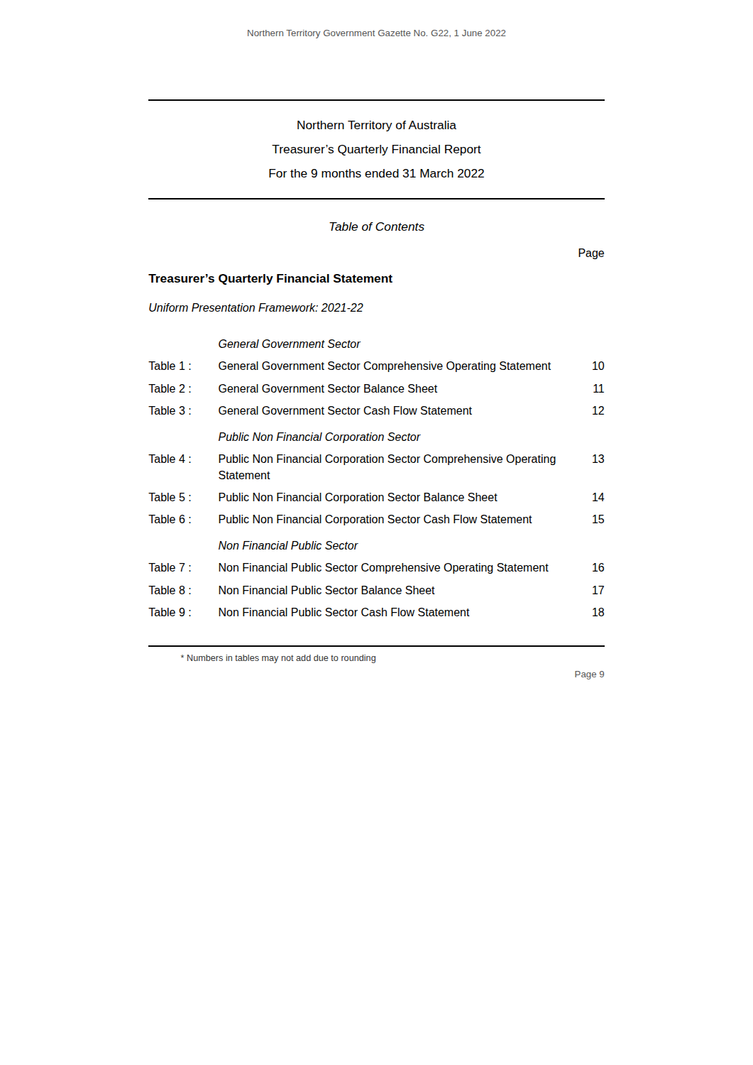Northern Territory Government Gazette No. G22, 1 June 2022
Northern Territory of Australia
Treasurer’s Quarterly Financial Report
For the 9 months ended 31 March 2022
Table of Contents
Page
Treasurer’s Quarterly Financial Statement
Uniform Presentation Framework: 2021-22
| | General Government Sector | |
| Table 1 : | General Government Sector Comprehensive Operating Statement | 10 |
| Table 2 : | General Government Sector Balance Sheet | 11 |
| Table 3 : | General Government Sector Cash Flow Statement | 12 |
| | Public Non Financial Corporation Sector | |
| Table 4 : | Public Non Financial Corporation Sector Comprehensive Operating Statement | 13 |
| Table 5 : | Public Non Financial Corporation Sector Balance Sheet | 14 |
| Table 6 : | Public Non Financial Corporation Sector Cash Flow Statement | 15 |
| | Non Financial Public Sector | |
| Table 7 : | Non Financial Public Sector Comprehensive Operating Statement | 16 |
| Table 8 : | Non Financial Public Sector Balance Sheet | 17 |
| Table 9 : | Non Financial Public Sector Cash Flow Statement | 18 |
* Numbers in tables may not add due to rounding
Page 9